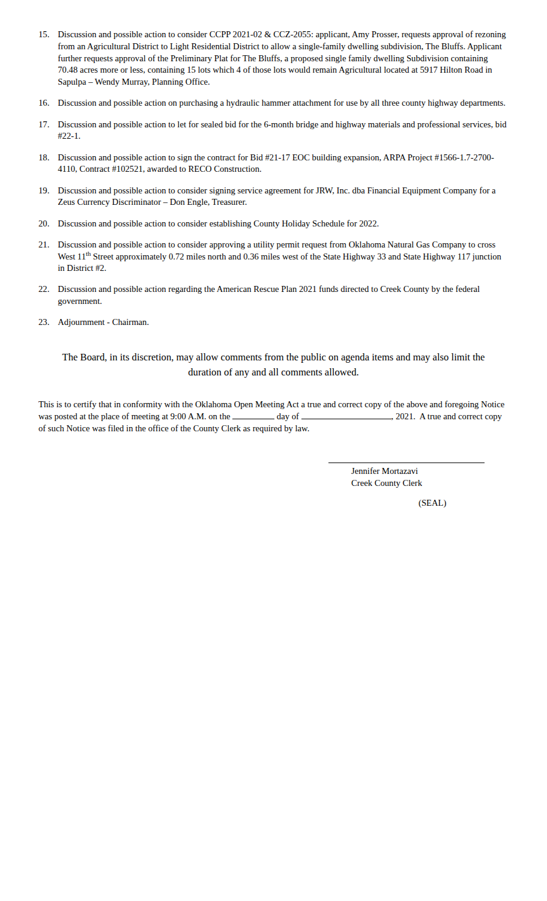15. Discussion and possible action to consider CCPP 2021-02 & CCZ-2055: applicant, Amy Prosser, requests approval of rezoning from an Agricultural District to Light Residential District to allow a single-family dwelling subdivision, The Bluffs. Applicant further requests approval of the Preliminary Plat for The Bluffs, a proposed single family dwelling Subdivision containing 70.48 acres more or less, containing 15 lots which 4 of those lots would remain Agricultural located at 5917 Hilton Road in Sapulpa – Wendy Murray, Planning Office.
16. Discussion and possible action on purchasing a hydraulic hammer attachment for use by all three county highway departments.
17. Discussion and possible action to let for sealed bid for the 6-month bridge and highway materials and professional services, bid #22-1.
18. Discussion and possible action to sign the contract for Bid #21-17 EOC building expansion, ARPA Project #1566-1.7-2700-4110, Contract #102521, awarded to RECO Construction.
19. Discussion and possible action to consider signing service agreement for JRW, Inc. dba Financial Equipment Company for a Zeus Currency Discriminator – Don Engle, Treasurer.
20. Discussion and possible action to consider establishing County Holiday Schedule for 2022.
21. Discussion and possible action to consider approving a utility permit request from Oklahoma Natural Gas Company to cross West 11th Street approximately 0.72 miles north and 0.36 miles west of the State Highway 33 and State Highway 117 junction in District #2.
22. Discussion and possible action regarding the American Rescue Plan 2021 funds directed to Creek County by the federal government.
23. Adjournment - Chairman.
The Board, in its discretion, may allow comments from the public on agenda items and may also limit the duration of any and all comments allowed.
This is to certify that in conformity with the Oklahoma Open Meeting Act a true and correct copy of the above and foregoing Notice was posted at the place of meeting at 9:00 A.M. on the day of , 2021. A true and correct copy of such Notice was filed in the office of the County Clerk as required by law.
Jennifer Mortazavi
Creek County Clerk
(SEAL)